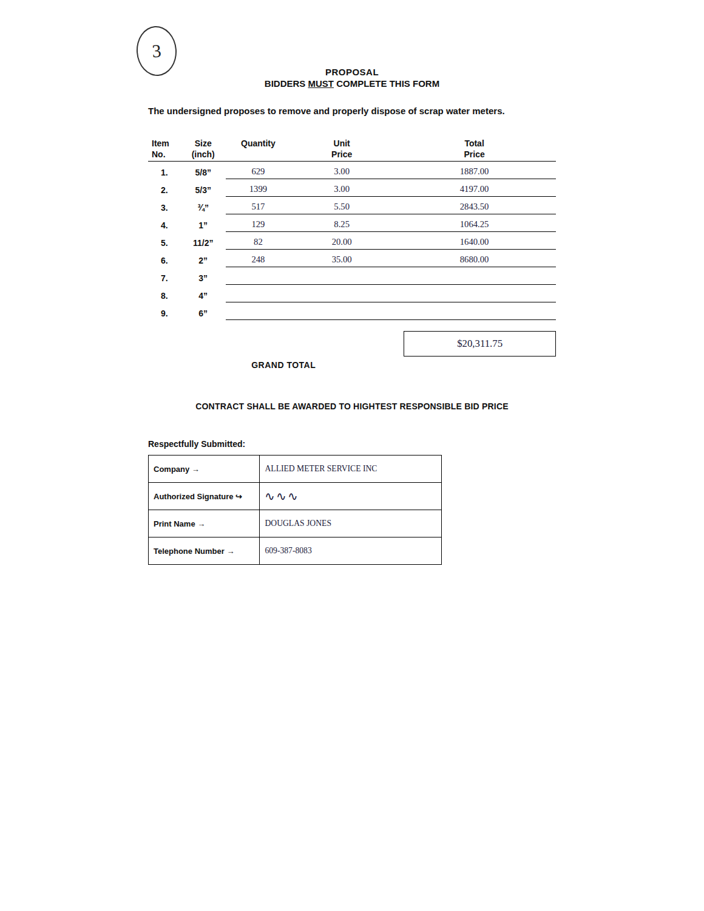3
PROPOSAL
BIDDERS MUST COMPLETE THIS FORM
The undersigned proposes to remove and properly dispose of scrap water meters.
| Item | Size | Quantity | Unit | Total |
| --- | --- | --- | --- | --- |
| No. | (inch) | | Price | Price |
| 1. | 5/8” | 629 | 3.00 | 1887.00 |
| 2. | 5/3” | 1399 | 3.00 | 4197.00 |
| 3. | ¾” | 517 | 5.50 | 2843.50 |
| 4. | 1” | 129 | 8.25 | 1064.25 |
| 5. | 11/2” | 82 | 20.00 | 1640.00 |
| 6. | 2” | 248 | 35.00 | 8680.00 |
| 7. | 3” | | | |
| 8. | 4” | | | |
| 9. | 6” | | | |
$20,311.75
GRAND TOTAL
CONTRACT SHALL BE AWARDED TO HIGHTEST RESPONSIBLE BID PRICE
Respectfully Submitted:
| Company → | ALLIED METER SERVICE INC |
| Authorized Signature ↪ | ∿∿∿ |
| Print Name → | DOUGLAS JONES |
| Telephone Number → | 609-387-8083 |